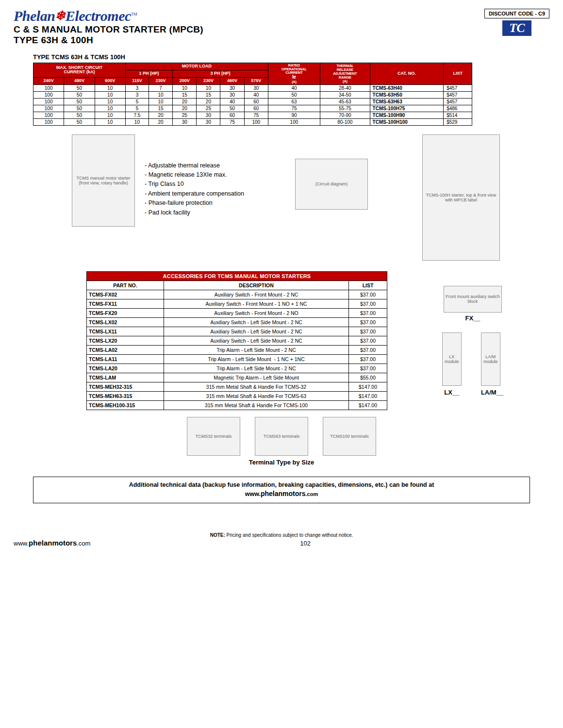Phelan❄ElectromecTM
C & S MANUAL MOTOR STARTER (MPCB)
TYPE 63H & 100H
DISCOUNT CODE - C9 TC
TYPE TCMS 63H & TCMS 100H
| MAX. SHORT CIRCUIT CURRENT (kA) | MOTOR LOAD | RATED OPERATIONAL CURRENT Ie (A) | THERMAL RELEASE ADJUSTMENT RANGE (A) | CAT. NO. | LIST |
| --- | --- | --- | --- | --- | --- |
| 1 PH (HP) | 3 PH (HP) |
| 240V | 480V | 600V | 115V | 230V | 200V | 230V | 460V | 575V |
| 100 | 50 | 10 | 3 | 7 | 10 | 10 | 30 | 30 | 40 | 28-40 | TCMS-63H40 | $457 |
| 100 | 50 | 10 | 3 | 10 | 15 | 15 | 30 | 40 | 50 | 34-50 | TCMS-63H50 | $457 |
| 100 | 50 | 10 | 5 | 10 | 20 | 20 | 40 | 60 | 63 | 45-63 | TCMS-63H63 | $457 |
| 100 | 50 | 10 | 5 | 15 | 20 | 25 | 50 | 60 | 75 | 55-75 | TCMS-100H75 | $486 |
| 100 | 50 | 10 | 7.5 | 20 | 25 | 30 | 60 | 75 | 90 | 70-90 | TCMS-100H90 | $514 |
| 100 | 50 | 10 | 10 | 20 | 30 | 30 | 75 | 100 | 100 | 80-100 | TCMS-100H100 | $529 |
TCMS manual motor starter (front view, rotary handle)
- Adjustable thermal release
- Magnetic release 13XIe max.
- Trip Class 10
- Ambient temperature compensation
- Phase-failure protection
- Pad lock facility
(Circuit diagram)
TCMS-100H starter, top & front view with MPCB label
| ACCESSORIES FOR TCMS MANUAL MOTOR STARTERS |
| --- |
| PART NO. | DESCRIPTION | LIST |
| TCMS-FX02 | Auxiliary Switch - Front Mount - 2 NC | $37.00 |
| TCMS-FX11 | Auxiliary Switch - Front Mount - 1 NO + 1 NC | $37.00 |
| TCMS-FX20 | Auxiliary Switch - Front Mount - 2 NO | $37.00 |
| TCMS-LX02 | Auxiliary Switch - Left Side Mount - 2 NC | $37.00 |
| TCMS-LX11 | Auxiliary Switch - Left Side Mount - 2 NC | $37.00 |
| TCMS-LX20 | Auxiliary Switch - Left Side Mount - 2 NC | $37.00 |
| TCMS-LA02 | Trip Alarm - Left Side Mount - 2 NC | $37.00 |
| TCMS-LA11 | Trip Alarm - Left Side Mount - 1 NC + 1NC | $37.00 |
| TCMS-LA20 | Trip Alarm - Left Side Mount - 2 NC | $37.00 |
| TCMS-LAM | Magnetic Trip Alarm - Left Side Mount | $55.00 |
| TCMS-MEH32-315 | 315 mm Metal Shaft & Handle For TCMS-32 | $147.00 |
| TCMS-MEH63-315 | 315 mm Metal Shaft & Handle For TCMS-63 | $147.00 |
| TCMS-MEH100-315 | 315 mm Metal Shaft & Handle For TCMS-100 | $147.00 |
Front mount auxiliary switch block
FX__
LX module
LX__
LA/M module
LA/M__
TCMS32 terminals
TCMS63 terminals
TCMS100 terminals
Terminal Type by Size
Additional technical data (backup fuse information, breaking capacities, dimensions, etc.) can be found at
www.phelanmotors.com
NOTE: Pricing and specifications subject to change without notice.
www.phelanmotors.com
102